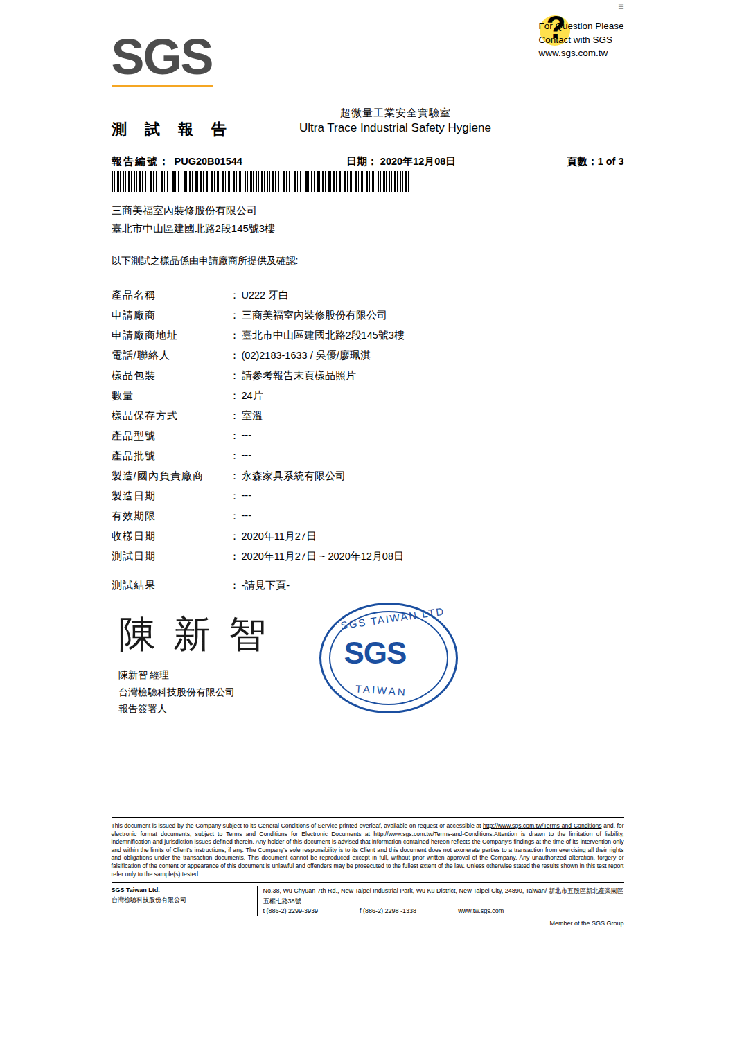|||
SGS
?
For Question Please
Contact with SGS
www.sgs.com.tw
測 試 報 告
超微量工業安全實驗室
Ultra Trace Industrial Safety Hygiene
報告編號： PUG20B01544 日期： 2020年12月08日 頁數：1 of 3
三商美福室內裝修股份有限公司
臺北市中山區建國北路2段145號3樓
以下測試之樣品係由申請廠商所提供及確認:
| 產品名稱 | ： | U222 牙白 |
| 申請廠商 | ： | 三商美福室內裝修股份有限公司 |
| 申請廠商地址 | ： | 臺北市中山區建國北路2段145號3樓 |
| 電話/聯絡人 | ： | (02)2183-1633 / 吳優/廖珮淇 |
| 樣品包裝 | ： | 請參考報告末頁樣品照片 |
| 數量 | ： | 24片 |
| 樣品保存方式 | ： | 室溫 |
| 產品型號 | ： | --- |
| 產品批號 | ： | --- |
| 製造/國內負責廠商 | ： | 永森家具系統有限公司 |
| 製造日期 | ： | --- |
| 有效期限 | ： | --- |
| 收樣日期 | ： | 2020年11月27日 |
| 測試日期 | ： | 2020年11月27日 ~ 2020年12月08日 |
| 測試結果 | ： | -請見下頁- |
陳 新 智
陳新智 經理
台灣檢驗科技股份有限公司
報告簽署人
SGS TAIWAN LTD
SGS
TAIWAN
This document is issued by the Company subject to its General Conditions of Service printed overleaf, available on request or accessible at http://www.sgs.com.tw/Terms-and-Conditions and, for electronic format documents, subject to Terms and Conditions for Electronic Documents at http://www.sgs.com.tw/Terms-and-Conditions.Attention is drawn to the limitation of liability, indemnification and jurisdiction issues defined therein. Any holder of this document is advised that information contained hereon reflects the Company's findings at the time of its intervention only and within the limits of Client's instructions, if any. The Company's sole responsibility is to its Client and this document does not exonerate parties to a transaction from exercising all their rights and obligations under the transaction documents. This document cannot be reproduced except in full, without prior written approval of the Company. Any unauthorized alteration, forgery or falsification of the content or appearance of this document is unlawful and offenders may be prosecuted to the fullest extent of the law. Unless otherwise stated the results shown in this test report refer only to the sample(s) tested.
SGS Taiwan Ltd.
台灣檢驗科技股份有限公司
No.38, Wu Chyuan 7th Rd., New Taipei Industrial Park, Wu Ku District, New Taipei City, 24890, Taiwan/ 新北市五股區新北產業園區五權七路38號
t (886-2) 2299-3939 f (886-2) 2298 -1338 www.tw.sgs.com
Member of the SGS Group